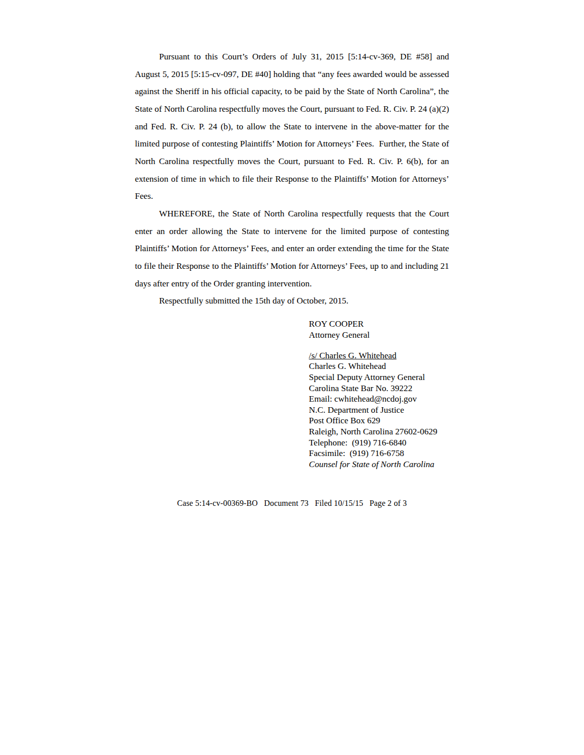Pursuant to this Court’s Orders of July 31, 2015 [5:14-cv-369, DE #58] and August 5, 2015 [5:15-cv-097, DE #40] holding that “any fees awarded would be assessed against the Sheriff in his official capacity, to be paid by the State of North Carolina”, the State of North Carolina respectfully moves the Court, pursuant to Fed. R. Civ. P. 24 (a)(2) and Fed. R. Civ. P. 24 (b), to allow the State to intervene in the above-matter for the limited purpose of contesting Plaintiffs’ Motion for Attorneys’ Fees. Further, the State of North Carolina respectfully moves the Court, pursuant to Fed. R. Civ. P. 6(b), for an extension of time in which to file their Response to the Plaintiffs’ Motion for Attorneys’ Fees.
WHEREFORE, the State of North Carolina respectfully requests that the Court enter an order allowing the State to intervene for the limited purpose of contesting Plaintiffs’ Motion for Attorneys’ Fees, and enter an order extending the time for the State to file their Response to the Plaintiffs’ Motion for Attorneys’ Fees, up to and including 21 days after entry of the Order granting intervention.
Respectfully submitted the 15th day of October, 2015.
ROY COOPER
Attorney General
/s/ Charles G. Whitehead
Charles G. Whitehead
Special Deputy Attorney General
Carolina State Bar No. 39222
Email: cwhitehead@ncdoj.gov
N.C. Department of Justice
Post Office Box 629
Raleigh, North Carolina 27602-0629
Telephone: (919) 716-6840
Facsimile: (919) 716-6758
Counsel for State of North Carolina
Case 5:14-cv-00369-BO Document 73 Filed 10/15/15 Page 2 of 3